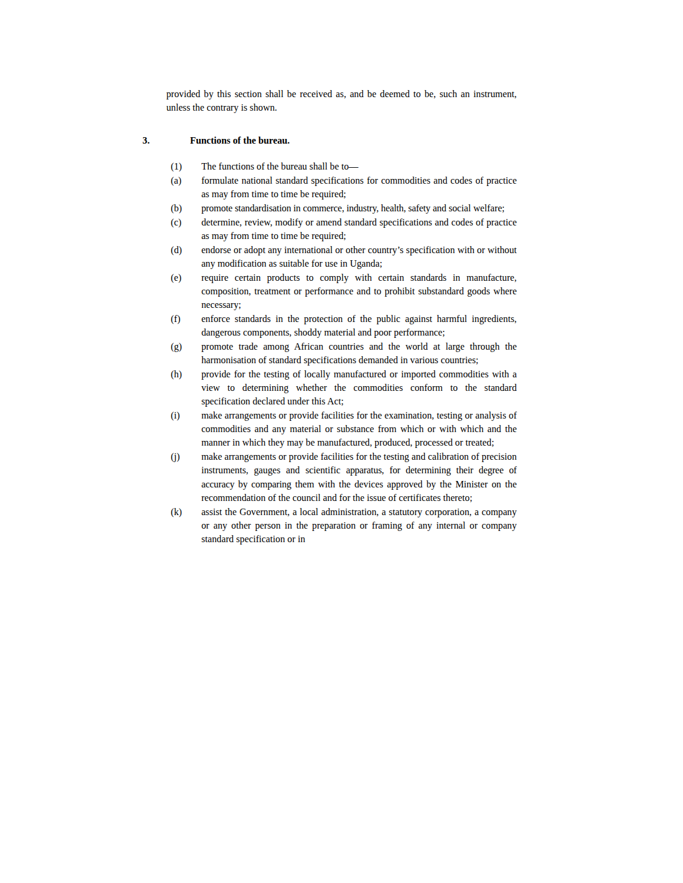provided by this section shall be received as, and be deemed to be, such an instrument, unless the contrary is shown.
3. Functions of the bureau.
(1) The functions of the bureau shall be to—
(a) formulate national standard specifications for commodities and codes of practice as may from time to time be required;
(b) promote standardisation in commerce, industry, health, safety and social welfare;
(c) determine, review, modify or amend standard specifications and codes of practice as may from time to time be required;
(d) endorse or adopt any international or other country’s specification with or without any modification as suitable for use in Uganda;
(e) require certain products to comply with certain standards in manufacture, composition, treatment or performance and to prohibit substandard goods where necessary;
(f) enforce standards in the protection of the public against harmful ingredients, dangerous components, shoddy material and poor performance;
(g) promote trade among African countries and the world at large through the harmonisation of standard specifications demanded in various countries;
(h) provide for the testing of locally manufactured or imported commodities with a view to determining whether the commodities conform to the standard specification declared under this Act;
(i) make arrangements or provide facilities for the examination, testing or analysis of commodities and any material or substance from which or with which and the manner in which they may be manufactured, produced, processed or treated;
(j) make arrangements or provide facilities for the testing and calibration of precision instruments, gauges and scientific apparatus, for determining their degree of accuracy by comparing them with the devices approved by the Minister on the recommendation of the council and for the issue of certificates thereto;
(k) assist the Government, a local administration, a statutory corporation, a company or any other person in the preparation or framing of any internal or company standard specification or in